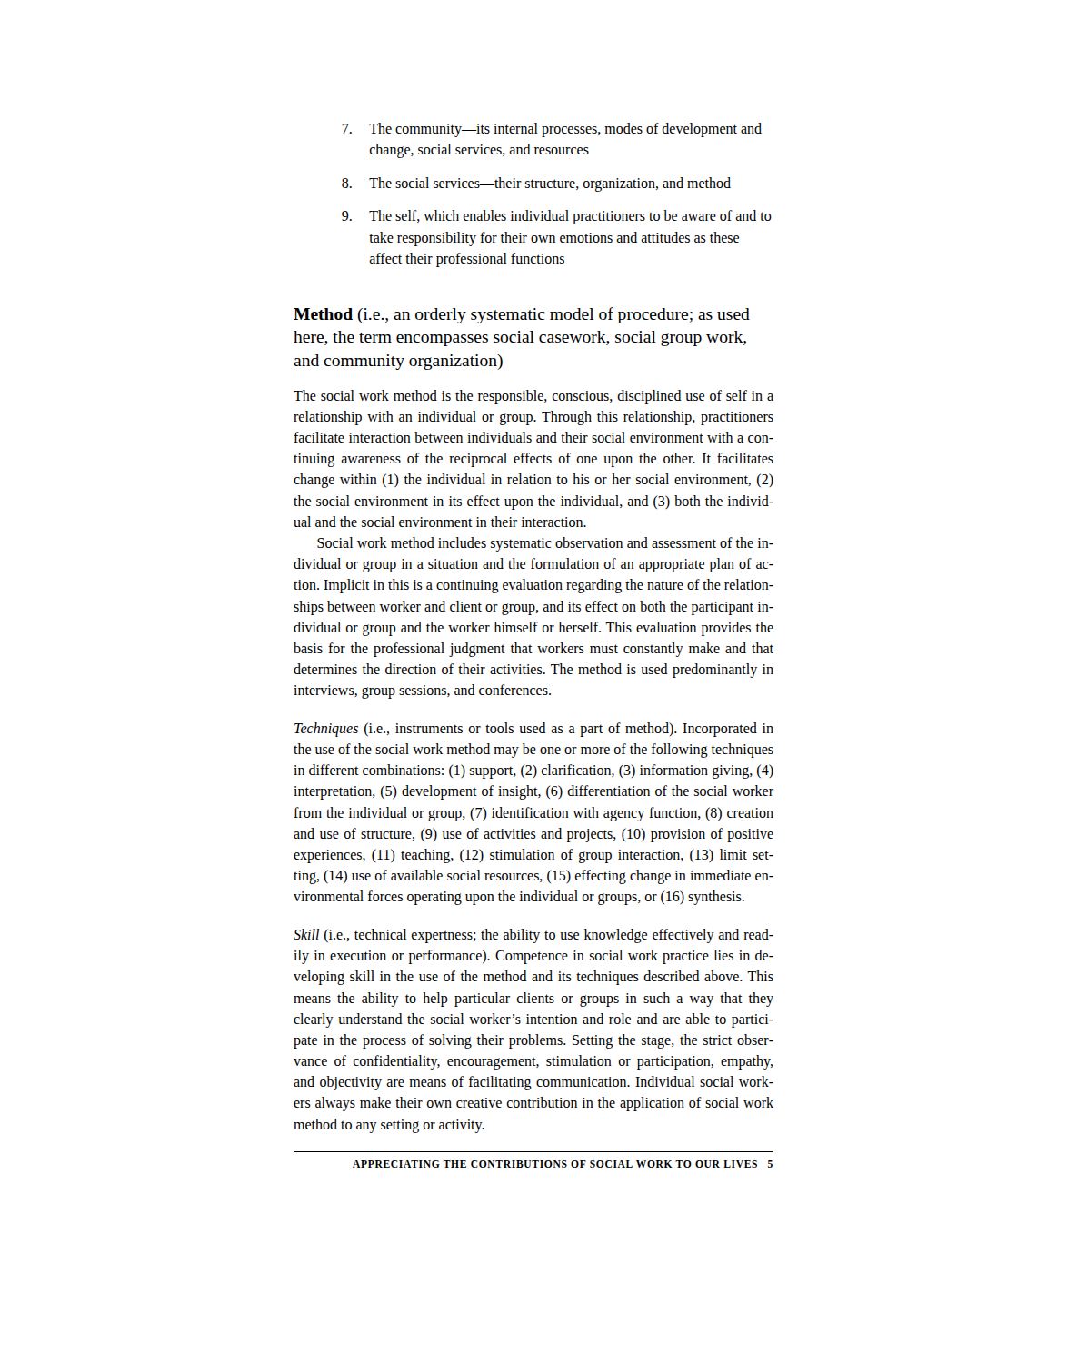7. The community—its internal processes, modes of development and change, social services, and resources
8. The social services—their structure, organization, and method
9. The self, which enables individual practitioners to be aware of and to take responsibility for their own emotions and attitudes as these affect their professional functions
Method (i.e., an orderly systematic model of procedure; as used here, the term encompasses social casework, social group work, and community organization)
The social work method is the responsible, conscious, disciplined use of self in a relationship with an individual or group. Through this relationship, practitioners facilitate interaction between individuals and their social environment with a continuing awareness of the reciprocal effects of one upon the other. It facilitates change within (1) the individual in relation to his or her social environment, (2) the social environment in its effect upon the individual, and (3) both the individual and the social environment in their interaction.
Social work method includes systematic observation and assessment of the individual or group in a situation and the formulation of an appropriate plan of action. Implicit in this is a continuing evaluation regarding the nature of the relationships between worker and client or group, and its effect on both the participant individual or group and the worker himself or herself. This evaluation provides the basis for the professional judgment that workers must constantly make and that determines the direction of their activities. The method is used predominantly in interviews, group sessions, and conferences.
Techniques (i.e., instruments or tools used as a part of method). Incorporated in the use of the social work method may be one or more of the following techniques in different combinations: (1) support, (2) clarification, (3) information giving, (4) interpretation, (5) development of insight, (6) differentiation of the social worker from the individual or group, (7) identification with agency function, (8) creation and use of structure, (9) use of activities and projects, (10) provision of positive experiences, (11) teaching, (12) stimulation of group interaction, (13) limit setting, (14) use of available social resources, (15) effecting change in immediate environmental forces operating upon the individual or groups, or (16) synthesis.
Skill (i.e., technical expertness; the ability to use knowledge effectively and readily in execution or performance). Competence in social work practice lies in developing skill in the use of the method and its techniques described above. This means the ability to help particular clients or groups in such a way that they clearly understand the social worker’s intention and role and are able to participate in the process of solving their problems. Setting the stage, the strict observance of confidentiality, encouragement, stimulation or participation, empathy, and objectivity are means of facilitating communication. Individual social workers always make their own creative contribution in the application of social work method to any setting or activity.
APPRECIATING THE CONTRIBUTIONS OF SOCIAL WORK TO OUR LIVES5